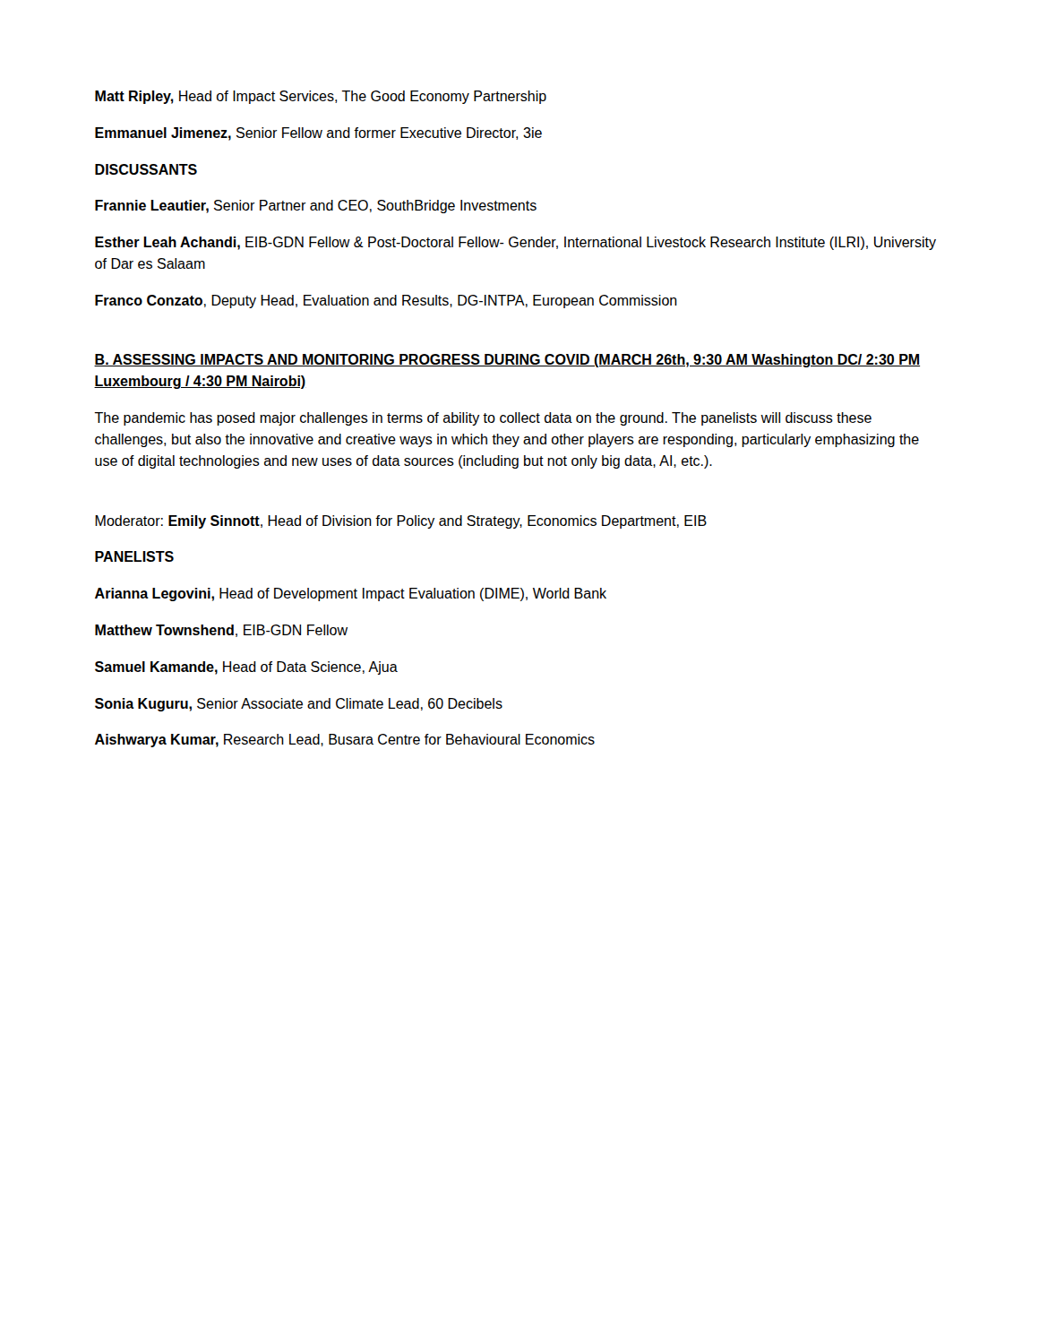Matt Ripley, Head of Impact Services, The Good Economy Partnership
Emmanuel Jimenez, Senior Fellow and former Executive Director, 3ie
DISCUSSANTS
Frannie Leautier, Senior Partner and CEO, SouthBridge Investments
Esther Leah Achandi, EIB-GDN Fellow & Post-Doctoral Fellow- Gender, International Livestock Research Institute (ILRI), University of Dar es Salaam
Franco Conzato, Deputy Head, Evaluation and Results, DG-INTPA, European Commission
B. ASSESSING IMPACTS AND MONITORING PROGRESS DURING COVID (MARCH 26th, 9:30 AM Washington DC/ 2:30 PM Luxembourg / 4:30 PM Nairobi)
The pandemic has posed major challenges in terms of ability to collect data on the ground. The panelists will discuss these challenges, but also the innovative and creative ways in which they and other players are responding, particularly emphasizing the use of digital technologies and new uses of data sources (including but not only big data, AI, etc.).
Moderator: Emily Sinnott, Head of Division for Policy and Strategy, Economics Department, EIB
PANELISTS
Arianna Legovini, Head of Development Impact Evaluation (DIME), World Bank
Matthew Townshend, EIB-GDN Fellow
Samuel Kamande, Head of Data Science, Ajua
Sonia Kuguru, Senior Associate and Climate Lead, 60 Decibels
Aishwarya Kumar, Research Lead, Busara Centre for Behavioural Economics